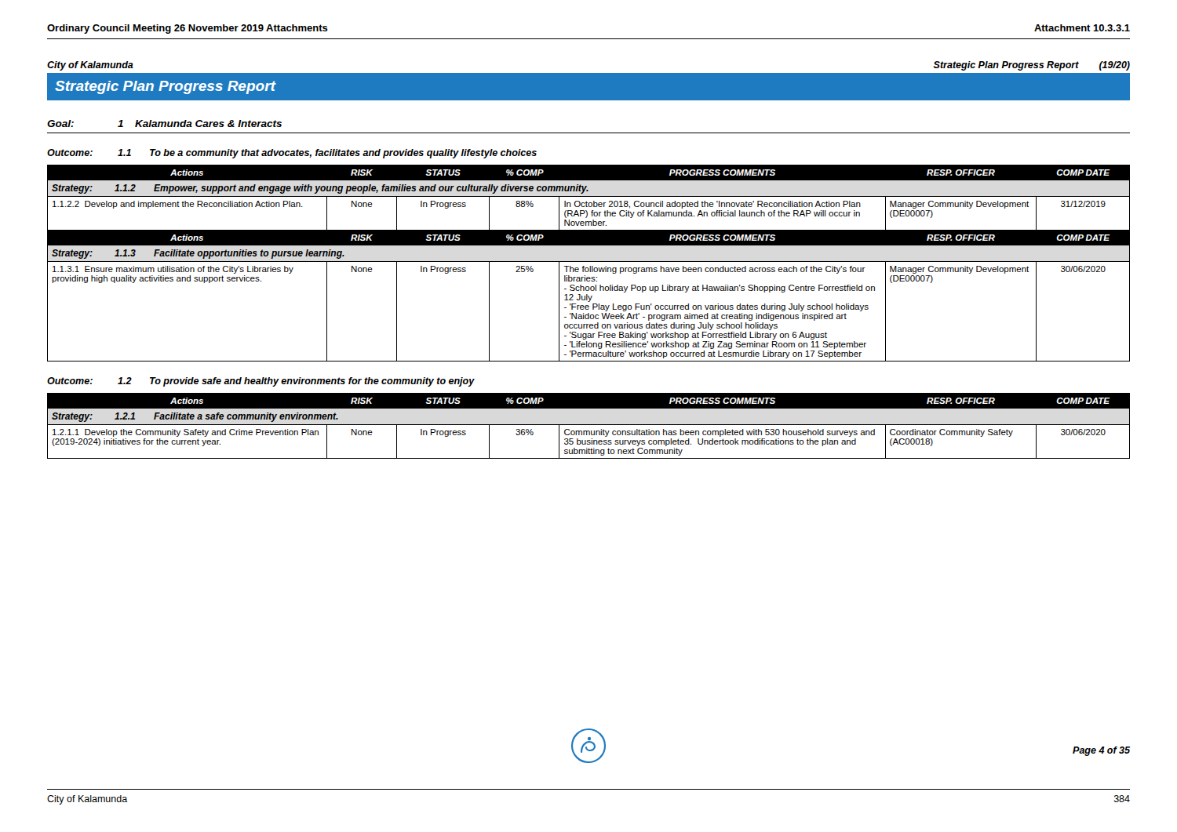Ordinary Council Meeting 26 November 2019 Attachments
Attachment 10.3.3.1
City of Kalamunda
Strategic Plan Progress Report(19/20)
Strategic Plan Progress Report
Goal: 1 Kalamunda Cares & Interacts
Outcome: 1.1 To be a community that advocates, facilitates and provides quality lifestyle choices
| Actions | RISK | STATUS | % COMP | PROGRESS COMMENTS | RESP. OFFICER | COMP DATE |
| --- | --- | --- | --- | --- | --- | --- |
| Strategy: 1.1.2 Empower, support and engage with young people, families and our culturally diverse community. |
| 1.1.2.2 Develop and implement the Reconciliation Action Plan. | None | In Progress | 88% | In October 2018, Council adopted the 'Innovate' Reconciliation Action Plan (RAP) for the City of Kalamunda. An official launch of the RAP will occur in November. | Manager Community Development (DE00007) | 31/12/2019 |
| Actions | RISK | STATUS | % COMP | PROGRESS COMMENTS | RESP. OFFICER | COMP DATE |
| Strategy: 1.1.3 Facilitate opportunities to pursue learning. |
| 1.1.3.1 Ensure maximum utilisation of the City's Libraries by providing high quality activities and support services. | None | In Progress | 25% | The following programs have been conducted across each of the City's four libraries: - School holiday Pop up Library at Hawaiian's Shopping Centre Forrestfield on 12 July - 'Free Play Lego Fun' occurred on various dates during July school holidays - 'Naidoc Week Art' - program aimed at creating indigenous inspired art occurred on various dates during July school holidays - 'Sugar Free Baking' workshop at Forrestfield Library on 6 August - 'Lifelong Resilience' workshop at Zig Zag Seminar Room on 11 September - 'Permaculture' workshop occurred at Lesmurdie Library on 17 September | Manager Community Development (DE00007) | 30/06/2020 |
Outcome: 1.2 To provide safe and healthy environments for the community to enjoy
| Actions | RISK | STATUS | % COMP | PROGRESS COMMENTS | RESP. OFFICER | COMP DATE |
| --- | --- | --- | --- | --- | --- | --- |
| Strategy: 1.2.1 Facilitate a safe community environment. |
| 1.2.1.1 Develop the Community Safety and Crime Prevention Plan (2019-2024) initiatives for the current year. | None | In Progress | 36% | Community consultation has been completed with 530 household surveys and 35 business surveys completed. Undertook modifications to the plan and submitting to next Community | Coordinator Community Safety (AC00018) | 30/06/2020 |
Page 4 of 35
City of Kalamunda
384